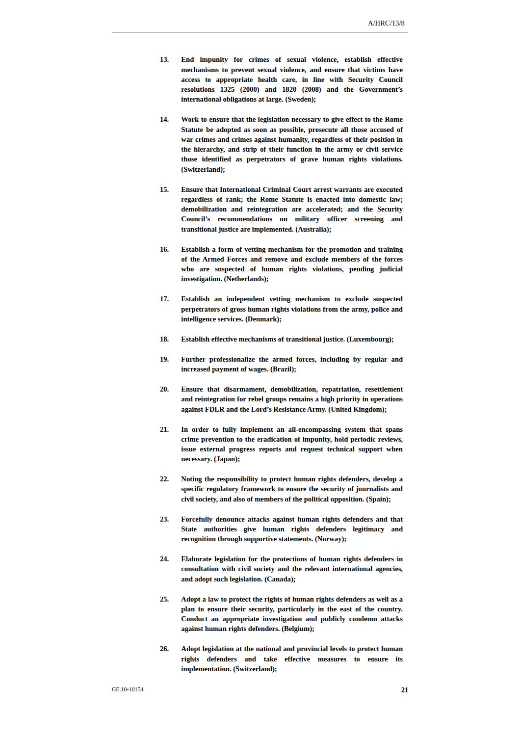A/HRC/13/8
13. End impunity for crimes of sexual violence, establish effective mechanisms to prevent sexual violence, and ensure that victims have access to appropriate health care, in line with Security Council resolutions 1325 (2000) and 1820 (2008) and the Government’s international obligations at large. (Sweden);
14. Work to ensure that the legislation necessary to give effect to the Rome Statute be adopted as soon as possible, prosecute all those accused of war crimes and crimes against humanity, regardless of their position in the hierarchy, and strip of their function in the army or civil service those identified as perpetrators of grave human rights violations. (Switzerland);
15. Ensure that International Criminal Court arrest warrants are executed regardless of rank; the Rome Statute is enacted into domestic law; demobilization and reintegration are accelerated; and the Security Council’s recommendations on military officer screening and transitional justice are implemented. (Australia);
16. Establish a form of vetting mechanism for the promotion and training of the Armed Forces and remove and exclude members of the forces who are suspected of human rights violations, pending judicial investigation. (Netherlands);
17. Establish an independent vetting mechanism to exclude suspected perpetrators of gross human rights violations from the army, police and intelligence services. (Denmark);
18. Establish effective mechanisms of transitional justice. (Luxembourg);
19. Further professionalize the armed forces, including by regular and increased payment of wages. (Brazil);
20. Ensure that disarmament, demobilization, repatriation, resettlement and reintegration for rebel groups remains a high priority in operations against FDLR and the Lord’s Resistance Army. (United Kingdom);
21. In order to fully implement an all-encompassing system that spans crime prevention to the eradication of impunity, hold periodic reviews, issue external progress reports and request technical support when necessary. (Japan);
22. Noting the responsibility to protect human rights defenders, develop a specific regulatory framework to ensure the security of journalists and civil society, and also of members of the political opposition. (Spain);
23. Forcefully denounce attacks against human rights defenders and that State authorities give human rights defenders legitimacy and recognition through supportive statements. (Norway);
24. Elaborate legislation for the protections of human rights defenders in consultation with civil society and the relevant international agencies, and adopt such legislation. (Canada);
25. Adopt a law to protect the rights of human rights defenders as well as a plan to ensure their security, particularly in the east of the country. Conduct an appropriate investigation and publicly condemn attacks against human rights defenders. (Belgium);
26. Adopt legislation at the national and provincial levels to protect human rights defenders and take effective measures to ensure its implementation. (Switzerland);
GE.10-10154 21